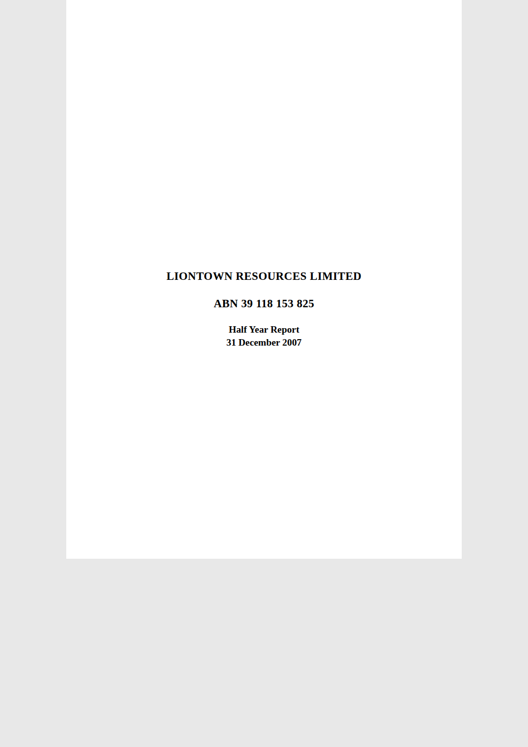LIONTOWN RESOURCES LIMITED
ABN 39 118 153 825
Half Year Report
31 December 2007